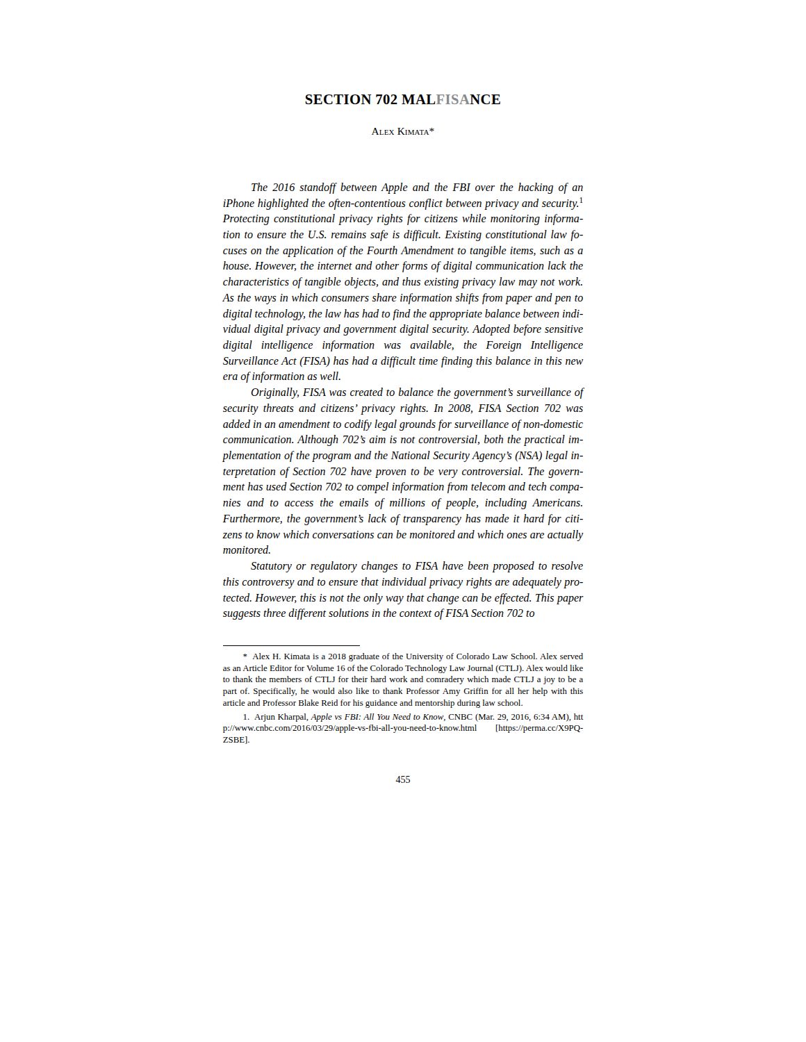Section 702 MalFISAnce
Alex Kimata*
The 2016 standoff between Apple and the FBI over the hacking of an iPhone highlighted the often-contentious conflict between privacy and security.1 Protecting constitutional privacy rights for citizens while monitoring information to ensure the U.S. remains safe is difficult. Existing constitutional law focuses on the application of the Fourth Amendment to tangible items, such as a house. However, the internet and other forms of digital communication lack the characteristics of tangible objects, and thus existing privacy law may not work. As the ways in which consumers share information shifts from paper and pen to digital technology, the law has had to find the appropriate balance between individual digital privacy and government digital security. Adopted before sensitive digital intelligence information was available, the Foreign Intelligence Surveillance Act (FISA) has had a difficult time finding this balance in this new era of information as well.
Originally, FISA was created to balance the government’s surveillance of security threats and citizens’ privacy rights. In 2008, FISA Section 702 was added in an amendment to codify legal grounds for surveillance of non-domestic communication. Although 702’s aim is not controversial, both the practical implementation of the program and the National Security Agency’s (NSA) legal interpretation of Section 702 have proven to be very controversial. The government has used Section 702 to compel information from telecom and tech companies and to access the emails of millions of people, including Americans. Furthermore, the government’s lack of transparency has made it hard for citizens to know which conversations can be monitored and which ones are actually monitored.
Statutory or regulatory changes to FISA have been proposed to resolve this controversy and to ensure that individual privacy rights are adequately protected. However, this is not the only way that change can be effected. This paper suggests three different solutions in the context of FISA Section 702 to
* Alex H. Kimata is a 2018 graduate of the University of Colorado Law School. Alex served as an Article Editor for Volume 16 of the Colorado Technology Law Journal (CTLJ). Alex would like to thank the members of CTLJ for their hard work and comradery which made CTLJ a joy to be a part of. Specifically, he would also like to thank Professor Amy Griffin for all her help with this article and Professor Blake Reid for his guidance and mentorship during law school.
1. Arjun Kharpal, Apple vs FBI: All You Need to Know, CNBC (Mar. 29, 2016, 6:34 AM), http://www.cnbc.com/2016/03/29/apple-vs-fbi-all-you-need-to-know.html [https://perma.cc/X9PQ-ZSBE].
455